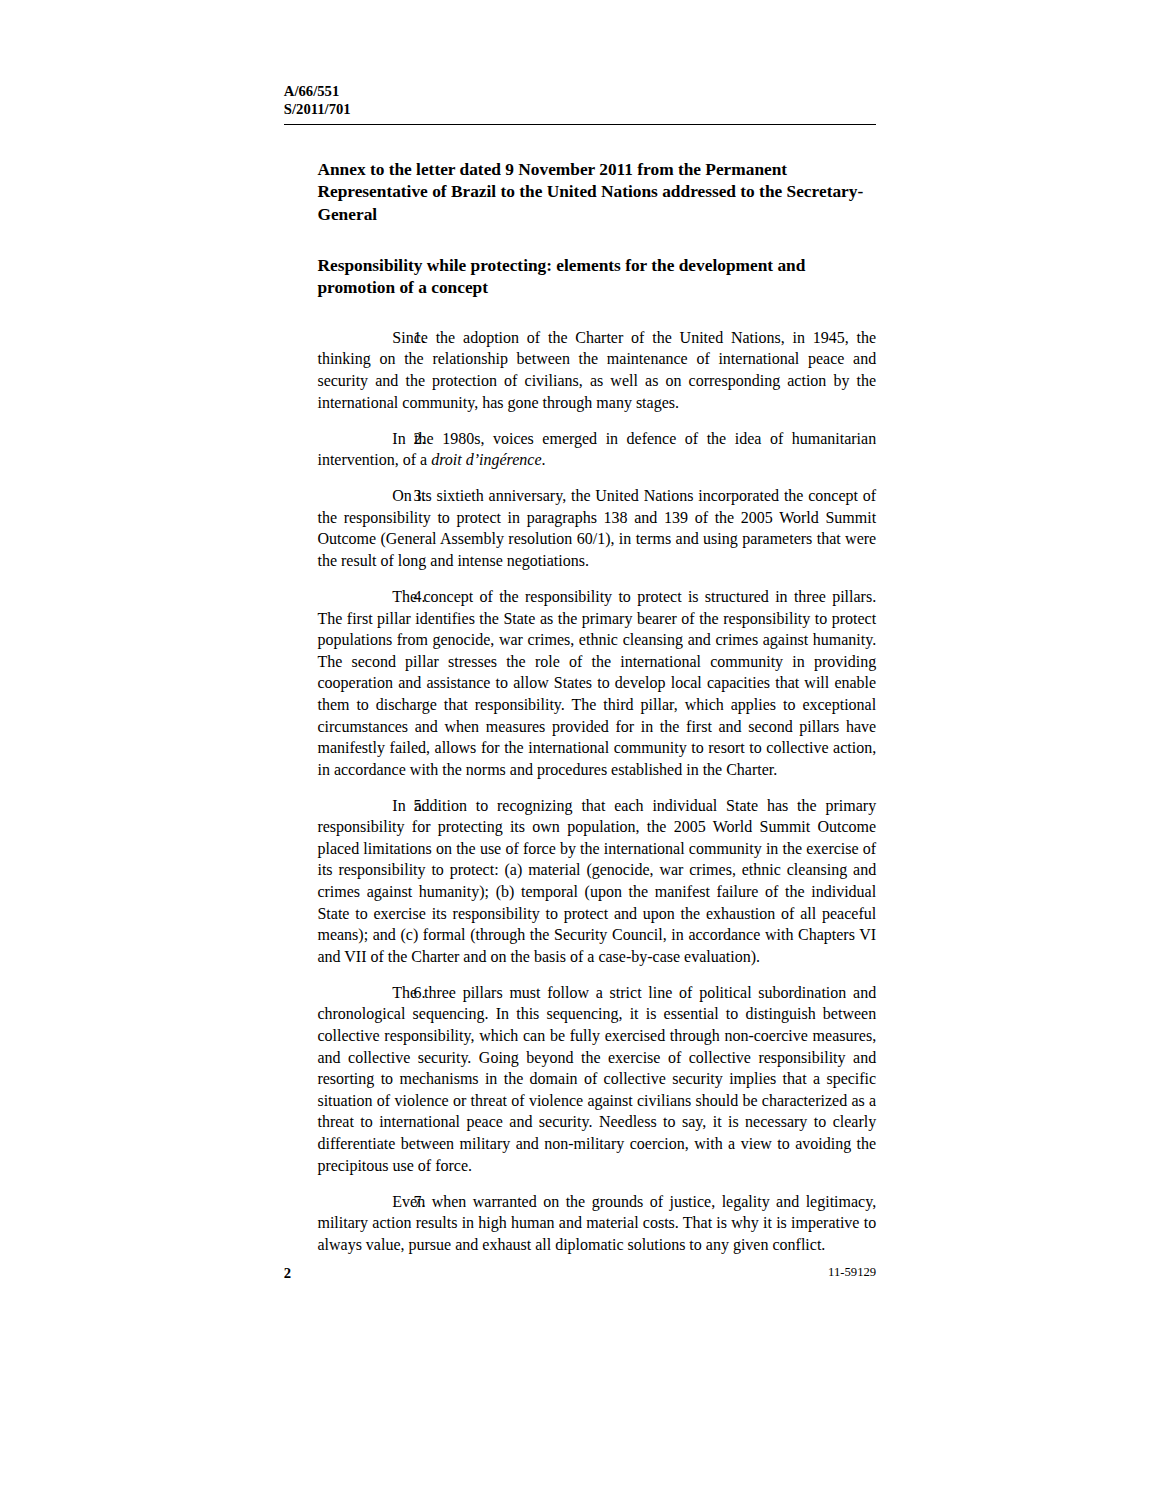A/66/551
S/2011/701
Annex to the letter dated 9 November 2011 from the Permanent Representative of Brazil to the United Nations addressed to the Secretary-General
Responsibility while protecting: elements for the development and promotion of a concept
1. Since the adoption of the Charter of the United Nations, in 1945, the thinking on the relationship between the maintenance of international peace and security and the protection of civilians, as well as on corresponding action by the international community, has gone through many stages.
2. In the 1980s, voices emerged in defence of the idea of humanitarian intervention, of a droit d’ingérence.
3. On its sixtieth anniversary, the United Nations incorporated the concept of the responsibility to protect in paragraphs 138 and 139 of the 2005 World Summit Outcome (General Assembly resolution 60/1), in terms and using parameters that were the result of long and intense negotiations.
4. The concept of the responsibility to protect is structured in three pillars. The first pillar identifies the State as the primary bearer of the responsibility to protect populations from genocide, war crimes, ethnic cleansing and crimes against humanity. The second pillar stresses the role of the international community in providing cooperation and assistance to allow States to develop local capacities that will enable them to discharge that responsibility. The third pillar, which applies to exceptional circumstances and when measures provided for in the first and second pillars have manifestly failed, allows for the international community to resort to collective action, in accordance with the norms and procedures established in the Charter.
5. In addition to recognizing that each individual State has the primary responsibility for protecting its own population, the 2005 World Summit Outcome placed limitations on the use of force by the international community in the exercise of its responsibility to protect: (a) material (genocide, war crimes, ethnic cleansing and crimes against humanity); (b) temporal (upon the manifest failure of the individual State to exercise its responsibility to protect and upon the exhaustion of all peaceful means); and (c) formal (through the Security Council, in accordance with Chapters VI and VII of the Charter and on the basis of a case-by-case evaluation).
6. The three pillars must follow a strict line of political subordination and chronological sequencing. In this sequencing, it is essential to distinguish between collective responsibility, which can be fully exercised through non-coercive measures, and collective security. Going beyond the exercise of collective responsibility and resorting to mechanisms in the domain of collective security implies that a specific situation of violence or threat of violence against civilians should be characterized as a threat to international peace and security. Needless to say, it is necessary to clearly differentiate between military and non-military coercion, with a view to avoiding the precipitous use of force.
7. Even when warranted on the grounds of justice, legality and legitimacy, military action results in high human and material costs. That is why it is imperative to always value, pursue and exhaust all diplomatic solutions to any given conflict.
2 11-59129